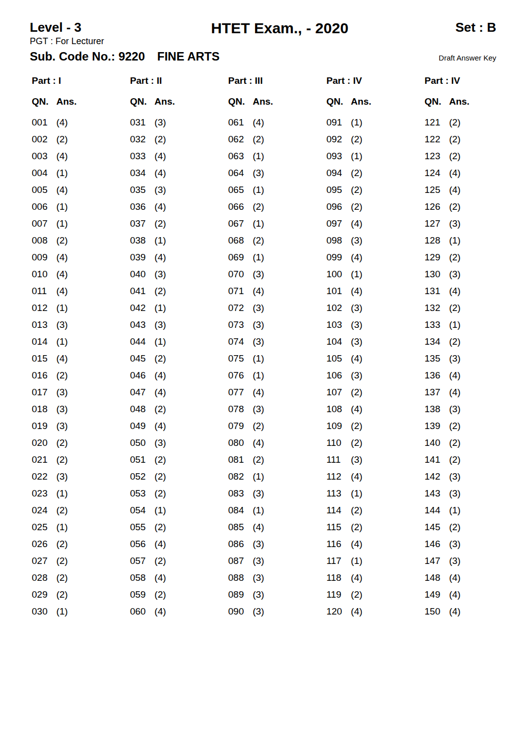Level - 3
PGT : For Lecturer
HTET Exam., - 2020
Set : B
Sub. Code No.: 9220 FINE ARTS
Draft Answer Key
| Part : I | | Part : II | | Part : III | | Part : IV | | Part : IV |
| --- | --- | --- | --- | --- | --- | --- | --- | --- |
| QN. | Ans. | | QN. | Ans. | | QN. | Ans. | | QN. | Ans. | | QN. | Ans. |
| 001 | (4) | | 031 | (3) | | 061 | (4) | | 091 | (1) | | 121 | (2) |
| 002 | (2) | | 032 | (2) | | 062 | (2) | | 092 | (2) | | 122 | (2) |
| 003 | (4) | | 033 | (4) | | 063 | (1) | | 093 | (1) | | 123 | (2) |
| 004 | (1) | | 034 | (4) | | 064 | (3) | | 094 | (2) | | 124 | (4) |
| 005 | (4) | | 035 | (3) | | 065 | (1) | | 095 | (2) | | 125 | (4) |
| 006 | (1) | | 036 | (4) | | 066 | (2) | | 096 | (2) | | 126 | (2) |
| 007 | (1) | | 037 | (2) | | 067 | (1) | | 097 | (4) | | 127 | (3) |
| 008 | (2) | | 038 | (1) | | 068 | (2) | | 098 | (3) | | 128 | (1) |
| 009 | (4) | | 039 | (4) | | 069 | (1) | | 099 | (4) | | 129 | (2) |
| 010 | (4) | | 040 | (3) | | 070 | (3) | | 100 | (1) | | 130 | (3) |
| 011 | (4) | | 041 | (2) | | 071 | (4) | | 101 | (4) | | 131 | (4) |
| 012 | (1) | | 042 | (1) | | 072 | (3) | | 102 | (3) | | 132 | (2) |
| 013 | (3) | | 043 | (3) | | 073 | (3) | | 103 | (3) | | 133 | (1) |
| 014 | (1) | | 044 | (1) | | 074 | (3) | | 104 | (3) | | 134 | (2) |
| 015 | (4) | | 045 | (2) | | 075 | (1) | | 105 | (4) | | 135 | (3) |
| 016 | (2) | | 046 | (4) | | 076 | (1) | | 106 | (3) | | 136 | (4) |
| 017 | (3) | | 047 | (4) | | 077 | (4) | | 107 | (2) | | 137 | (4) |
| 018 | (3) | | 048 | (2) | | 078 | (3) | | 108 | (4) | | 138 | (3) |
| 019 | (3) | | 049 | (4) | | 079 | (2) | | 109 | (2) | | 139 | (2) |
| 020 | (2) | | 050 | (3) | | 080 | (4) | | 110 | (2) | | 140 | (2) |
| 021 | (2) | | 051 | (2) | | 081 | (2) | | 111 | (3) | | 141 | (2) |
| 022 | (3) | | 052 | (2) | | 082 | (1) | | 112 | (4) | | 142 | (3) |
| 023 | (1) | | 053 | (2) | | 083 | (3) | | 113 | (1) | | 143 | (3) |
| 024 | (2) | | 054 | (1) | | 084 | (1) | | 114 | (2) | | 144 | (1) |
| 025 | (1) | | 055 | (2) | | 085 | (4) | | 115 | (2) | | 145 | (2) |
| 026 | (2) | | 056 | (4) | | 086 | (3) | | 116 | (4) | | 146 | (3) |
| 027 | (2) | | 057 | (2) | | 087 | (3) | | 117 | (1) | | 147 | (3) |
| 028 | (2) | | 058 | (4) | | 088 | (3) | | 118 | (4) | | 148 | (4) |
| 029 | (2) | | 059 | (2) | | 089 | (3) | | 119 | (2) | | 149 | (4) |
| 030 | (1) | | 060 | (4) | | 090 | (3) | | 120 | (4) | | 150 | (4) |